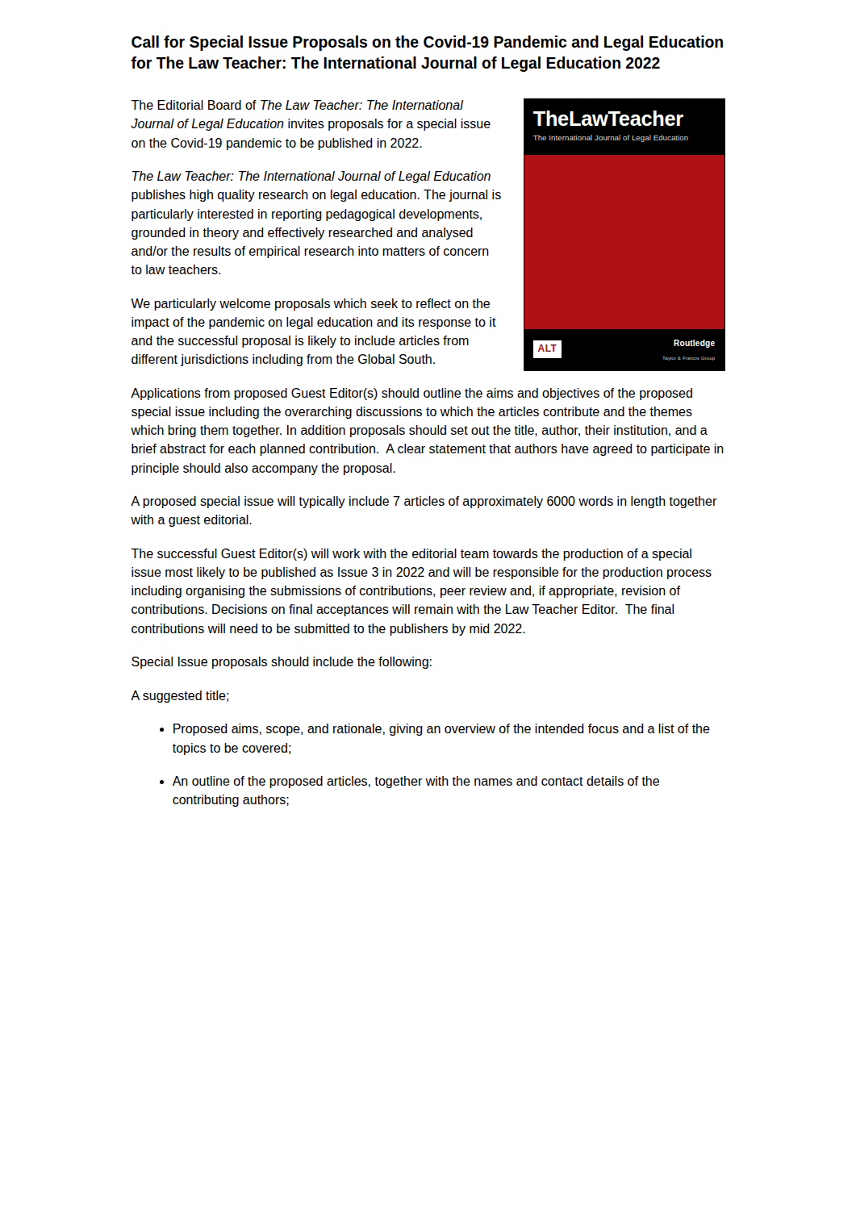Call for Special Issue Proposals on the Covid-19 Pandemic and Legal Education for The Law Teacher: The International Journal of Legal Education 2022
TheLawTeacher
The International Journal of Legal Education
ALT Routledge
Taylor & Francis Group
The Editorial Board of The Law Teacher: The International Journal of Legal Education invites proposals for a special issue on the Covid-19 pandemic to be published in 2022.
The Law Teacher: The International Journal of Legal Education publishes high quality research on legal education. The journal is particularly interested in reporting pedagogical developments, grounded in theory and effectively researched and analysed and/or the results of empirical research into matters of concern to law teachers.
We particularly welcome proposals which seek to reflect on the impact of the pandemic on legal education and its response to it and the successful proposal is likely to include articles from different jurisdictions including from the Global South.
Applications from proposed Guest Editor(s) should outline the aims and objectives of the proposed special issue including the overarching discussions to which the articles contribute and the themes which bring them together. In addition proposals should set out the title, author, their institution, and a brief abstract for each planned contribution. A clear statement that authors have agreed to participate in principle should also accompany the proposal.
A proposed special issue will typically include 7 articles of approximately 6000 words in length together with a guest editorial.
The successful Guest Editor(s) will work with the editorial team towards the production of a special issue most likely to be published as Issue 3 in 2022 and will be responsible for the production process including organising the submissions of contributions, peer review and, if appropriate, revision of contributions. Decisions on final acceptances will remain with the Law Teacher Editor. The final contributions will need to be submitted to the publishers by mid 2022.
Special Issue proposals should include the following:
A suggested title;
Proposed aims, scope, and rationale, giving an overview of the intended focus and a list of the topics to be covered;
An outline of the proposed articles, together with the names and contact details of the contributing authors;